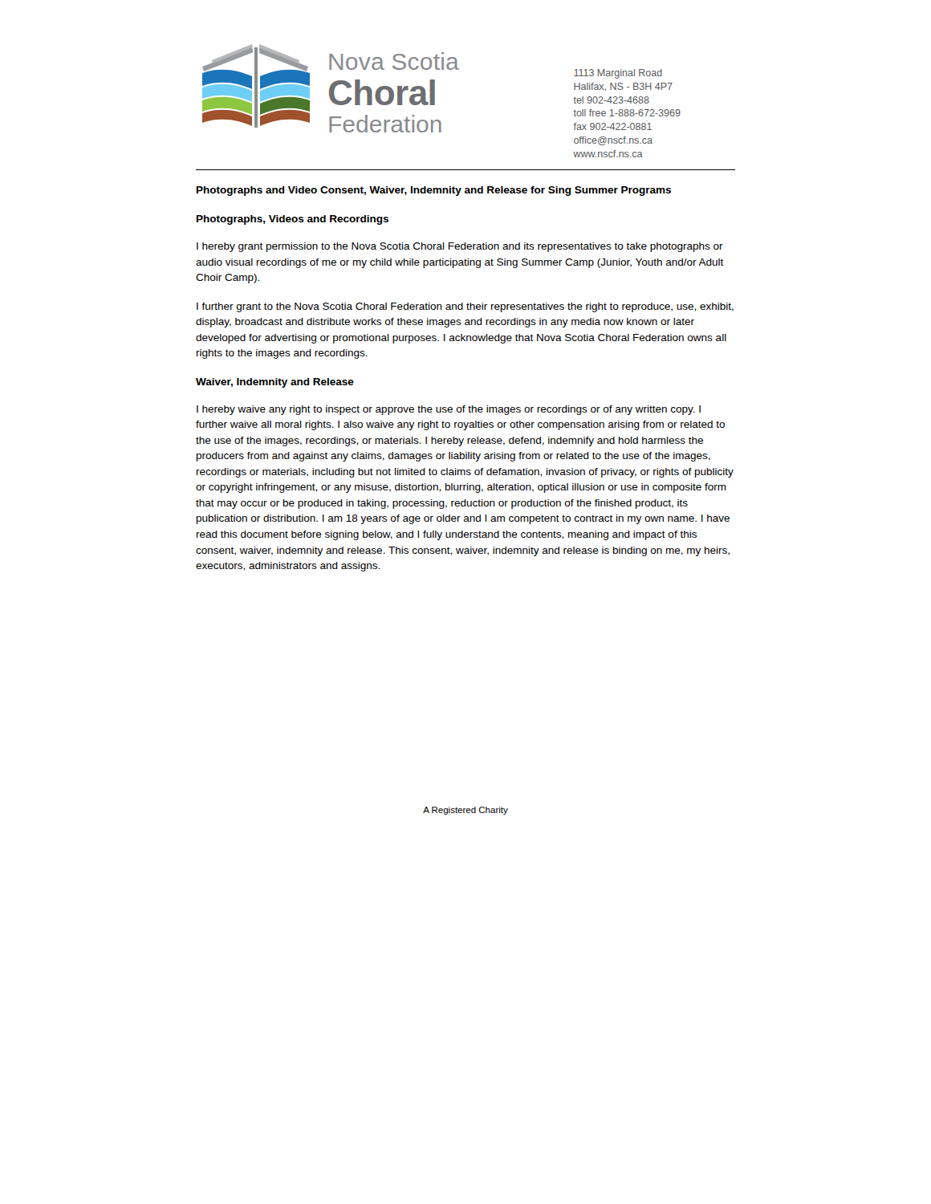Nova Scotia
Choral
Federation
1113 Marginal Road
Halifax, NS - B3H 4P7
tel 902-423-4688
toll free 1-888-672-3969
fax 902-422-0881
office@nscf.ns.ca
www.nscf.ns.ca
Photographs and Video Consent, Waiver, Indemnity and Release for Sing Summer Programs
Photographs, Videos and Recordings
I hereby grant permission to the Nova Scotia Choral Federation and its representatives to take photographs or audio visual recordings of me or my child while participating at Sing Summer Camp (Junior, Youth and/or Adult Choir Camp).
I further grant to the Nova Scotia Choral Federation and their representatives the right to reproduce, use, exhibit, display, broadcast and distribute works of these images and recordings in any media now known or later developed for advertising or promotional purposes. I acknowledge that Nova Scotia Choral Federation owns all rights to the images and recordings.
Waiver, Indemnity and Release
I hereby waive any right to inspect or approve the use of the images or recordings or of any written copy. I further waive all moral rights. I also waive any right to royalties or other compensation arising from or related to the use of the images, recordings, or materials. I hereby release, defend, indemnify and hold harmless the producers from and against any claims, damages or liability arising from or related to the use of the images, recordings or materials, including but not limited to claims of defamation, invasion of privacy, or rights of publicity or copyright infringement, or any misuse, distortion, blurring, alteration, optical illusion or use in composite form that may occur or be produced in taking, processing, reduction or production of the finished product, its publication or distribution. I am 18 years of age or older and I am competent to contract in my own name. I have read this document before signing below, and I fully understand the contents, meaning and impact of this consent, waiver, indemnity and release. This consent, waiver, indemnity and release is binding on me, my heirs, executors, administrators and assigns.
A Registered Charity